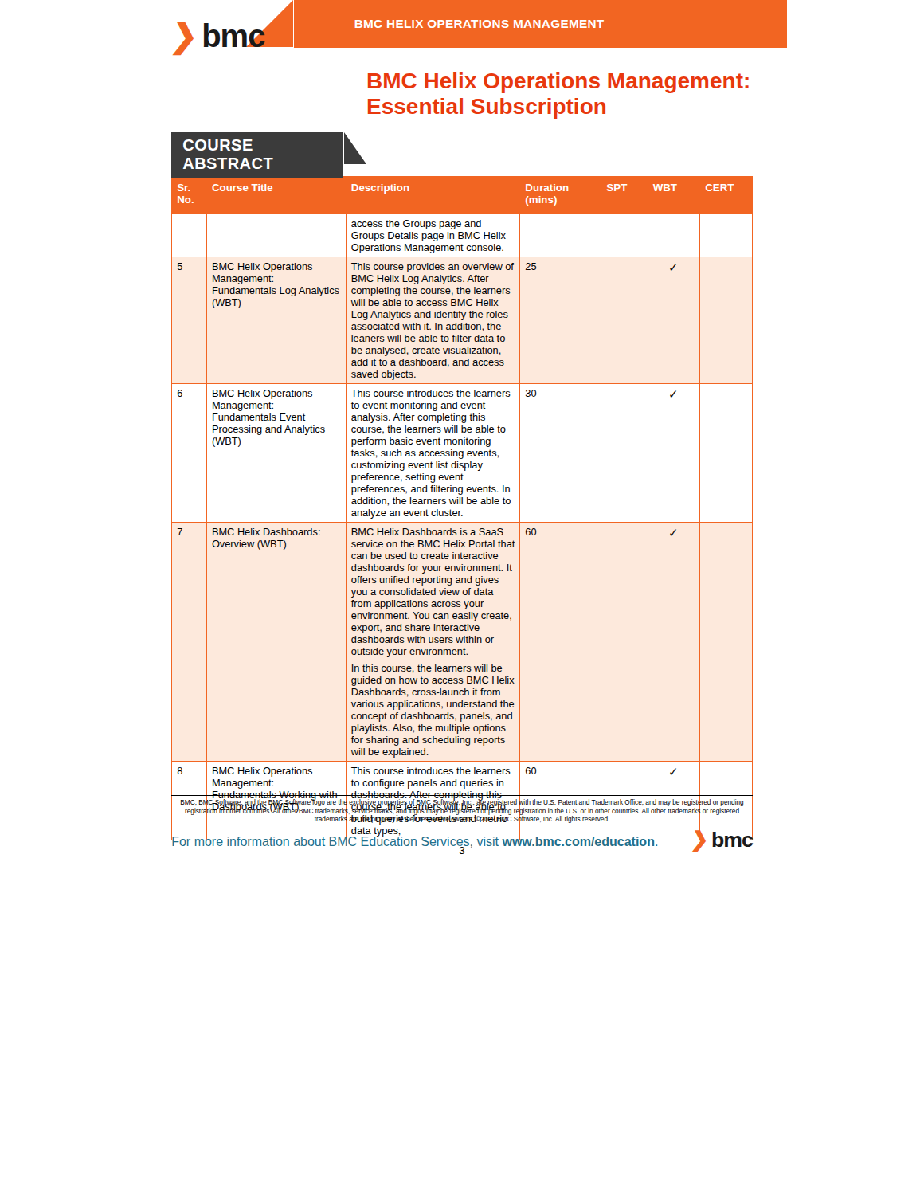BMC HELIX OPERATIONS MANAGEMENT
❯bmc
BMC Helix Operations Management: Essential Subscription
COURSE ABSTRACT
| Sr. No. | Course Title | Description | Duration (mins) | SPT | WBT | CERT |
| --- | --- | --- | --- | --- | --- | --- |
| | | access the Groups page and Groups Details page in BMC Helix Operations Management console. | | | | |
| 5 | BMC Helix Operations Management: Fundamentals Log Analytics (WBT) | This course provides an overview of BMC Helix Log Analytics. After completing the course, the learners will be able to access BMC Helix Log Analytics and identify the roles associated with it. In addition, the leaners will be able to filter data to be analysed, create visualization, add it to a dashboard, and access saved objects. | 25 | | ✓ | |
| 6 | BMC Helix Operations Management: Fundamentals Event Processing and Analytics (WBT) | This course introduces the learners to event monitoring and event analysis. After completing this course, the learners will be able to perform basic event monitoring tasks, such as accessing events, customizing event list display preference, setting event preferences, and filtering events. In addition, the learners will be able to analyze an event cluster. | 30 | | ✓ | |
| 7 | BMC Helix Dashboards: Overview (WBT) | BMC Helix Dashboards is a SaaS service on the BMC Helix Portal that can be used to create interactive dashboards for your environment. It offers unified reporting and gives you a consolidated view of data from applications across your environment. You can easily create, export, and share interactive dashboards with users within or outside your environment. In this course, the learners will be guided on how to access BMC Helix Dashboards, cross-launch it from various applications, understand the concept of dashboards, panels, and playlists. Also, the multiple options for sharing and scheduling reports will be explained. | 60 | | ✓ | |
| 8 | BMC Helix Operations Management: Fundamentals Working with Dashboards (WBT) | This course introduces the learners to configure panels and queries in dashboards. After completing this course, the learners will be able to build queries for events and metric data types, | 60 | | ✓ | |
BMC, BMC Software, and the BMC Software logo are the exclusive properties of BMC Software, Inc., are registered with the U.S. Patent and Trademark Office, and may be registered or pending registration in other countries. All other BMC trademarks, service marks, and logos may be registered or pending registration in the U.S. or in other countries. All other trademarks or registered trademarks are the property of their respective owners. ©2022 BMC Software, Inc. All rights reserved.
For more information about BMC Education Services, visit www.bmc.com/education.
❯bmc
3